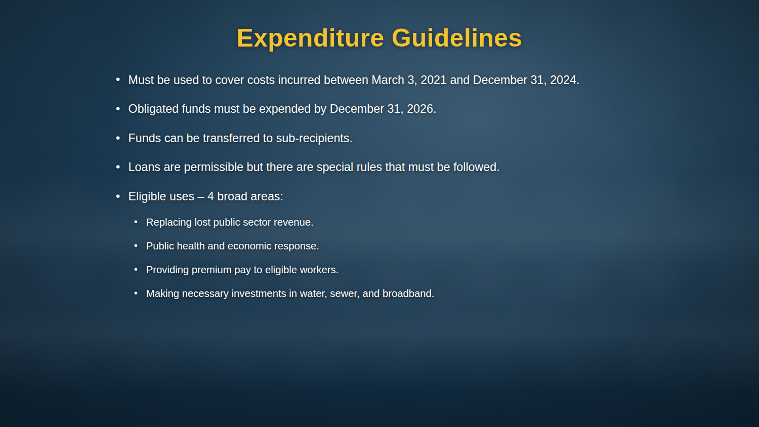Expenditure Guidelines
Must be used to cover costs incurred between March 3, 2021 and December 31, 2024.
Obligated funds must be expended by December 31, 2026.
Funds can be transferred to sub-recipients.
Loans are permissible but there are special rules that must be followed.
Eligible uses – 4 broad areas:
Replacing lost public sector revenue.
Public health and economic response.
Providing premium pay to eligible workers.
Making necessary investments in water, sewer, and broadband.